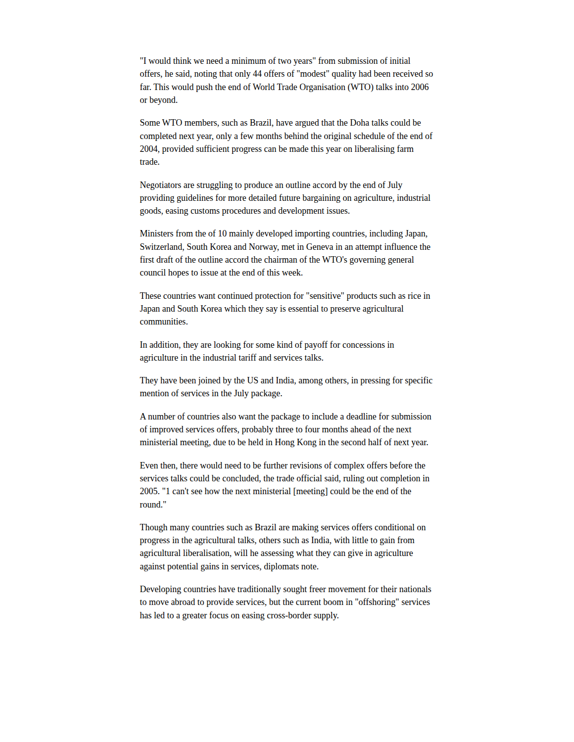"I would think we need a minimum of two years" from submission of initial offers, he said, noting that only 44 offers of "modest" quality had been received so far. This would push the end of World Trade Organisation (WTO) talks into 2006 or beyond.
Some WTO members, such as Brazil, have argued that the Doha talks could be completed next year, only a few months behind the original schedule of the end of 2004, provided sufficient progress can be made this year on liberalising farm trade.
Negotiators are struggling to produce an outline accord by the end of July providing guidelines for more detailed future bargaining on agriculture, industrial goods, easing customs procedures and development issues.
Ministers from the of 10 mainly developed importing countries, including Japan, Switzerland, South Korea and Norway, met in Geneva in an attempt influence the first draft of the outline accord the chairman of the WTO's governing general council hopes to issue at the end of this week.
These countries want continued protection for "sensitive" products such as rice in Japan and South Korea which they say is essential to preserve agricultural communities.
In addition, they are looking for some kind of payoff for concessions in agriculture in the industrial tariff and services talks.
They have been joined by the US and India, among others, in pressing for specific mention of services in the July package.
A number of countries also want the package to include a deadline for submission of improved services offers, probably three to four months ahead of the next ministerial meeting, due to be held in Hong Kong in the second half of next year.
Even then, there would need to be further revisions of complex offers before the services talks could be concluded, the trade official said, ruling out completion in 2005. "1 can't see how the next ministerial [meeting] could be the end of the round."
Though many countries such as Brazil are making services offers conditional on progress in the agricultural talks, others such as India, with little to gain from agricultural liberalisation, will he assessing what they can give in agriculture against potential gains in services, diplomats note.
Developing countries have traditionally sought freer movement for their nationals to move abroad to provide services, but the current boom in "offshoring" services has led to a greater focus on easing cross-border supply.